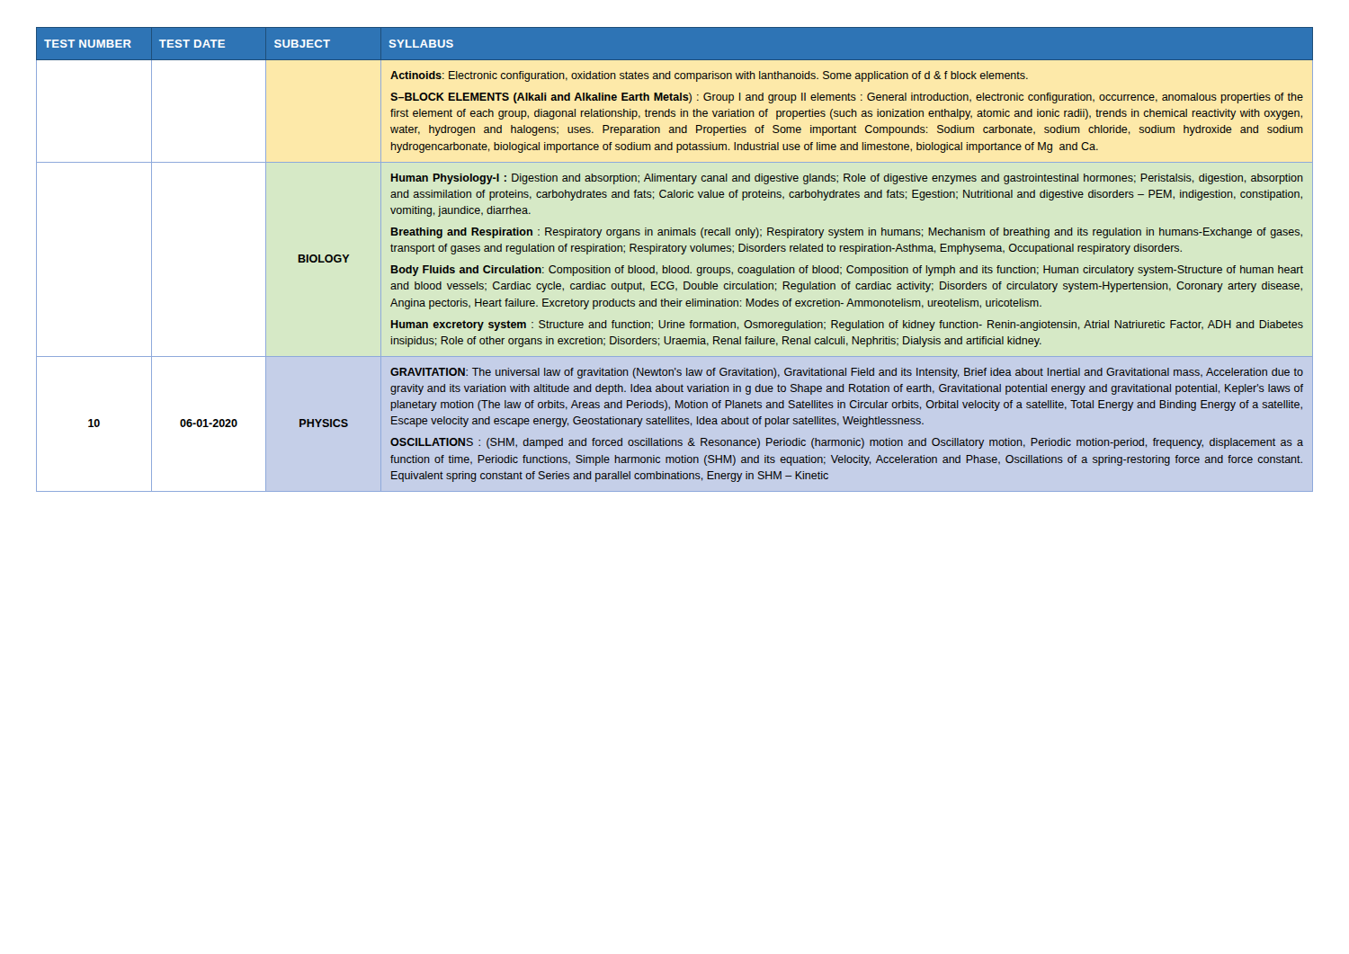| TEST NUMBER | TEST DATE | SUBJECT | SYLLABUS |
| --- | --- | --- | --- |
| | | | Actinoids : Electronic configuration, oxidation states and comparison with lanthanoids. Some application of d & f block elements. S–BLOCK ELEMENTS (Alkali and Alkaline Earth Metals ) : Group I and group II elements : General introduction, electronic configuration, occurrence, anomalous properties of the first element of each group, diagonal relationship, trends in the variation of properties (such as ionization enthalpy, atomic and ionic radii), trends in chemical reactivity with oxygen, water, hydrogen and halogens; uses. Preparation and Properties of Some important Compounds: Sodium carbonate, sodium chloride, sodium hydroxide and sodium hydrogencarbonate, biological importance of sodium and potassium. Industrial use of lime and limestone, biological importance of Mg and Ca. |
| | | BIOLOGY | Human Physiology-I : Digestion and absorption; Alimentary canal and digestive glands; Role of digestive enzymes and gastrointestinal hormones; Peristalsis, digestion, absorption and assimilation of proteins, carbohydrates and fats; Caloric value of proteins, carbohydrates and fats; Egestion; Nutritional and digestive disorders – PEM, indigestion, constipation, vomiting, jaundice, diarrhea. Breathing and Respiration : Respiratory organs in animals (recall only); Respiratory system in humans; Mechanism of breathing and its regulation in humans-Exchange of gases, transport of gases and regulation of respiration; Respiratory volumes; Disorders related to respiration-Asthma, Emphysema, Occupational respiratory disorders. Body Fluids and Circulation : Composition of blood, blood. groups, coagulation of blood; Composition of lymph and its function; Human circulatory system-Structure of human heart and blood vessels; Cardiac cycle, cardiac output, ECG, Double circulation; Regulation of cardiac activity; Disorders of circulatory system-Hypertension, Coronary artery disease, Angina pectoris, Heart failure. Excretory products and their elimination: Modes of excretion- Ammonotelism, ureotelism, uricotelism. Human excretory system : Structure and function; Urine formation, Osmoregulation; Regulation of kidney function- Renin-angiotensin, Atrial Natriuretic Factor, ADH and Diabetes insipidus; Role of other organs in excretion; Disorders; Uraemia, Renal failure, Renal calculi, Nephritis; Dialysis and artificial kidney. |
| 10 | 06-01-2020 | PHYSICS | GRAVITATION : The universal law of gravitation (Newton's law of Gravitation), Gravitational Field and its Intensity, Brief idea about Inertial and Gravitational mass, Acceleration due to gravity and its variation with altitude and depth. Idea about variation in g due to Shape and Rotation of earth, Gravitational potential energy and gravitational potential, Kepler's laws of planetary motion (The law of orbits, Areas and Periods), Motion of Planets and Satellites in Circular orbits, Orbital velocity of a satellite, Total Energy and Binding Energy of a satellite, Escape velocity and escape energy, Geostationary satellites, Idea about of polar satellites, Weightlessness. OSCILLATION S : (SHM, damped and forced oscillations & Resonance) Periodic (harmonic) motion and Oscillatory motion, Periodic motion-period, frequency, displacement as a function of time, Periodic functions, Simple harmonic motion (SHM) and its equation; Velocity, Acceleration and Phase, Oscillations of a spring-restoring force and force constant. Equivalent spring constant of Series and parallel combinations, Energy in SHM – Kinetic |